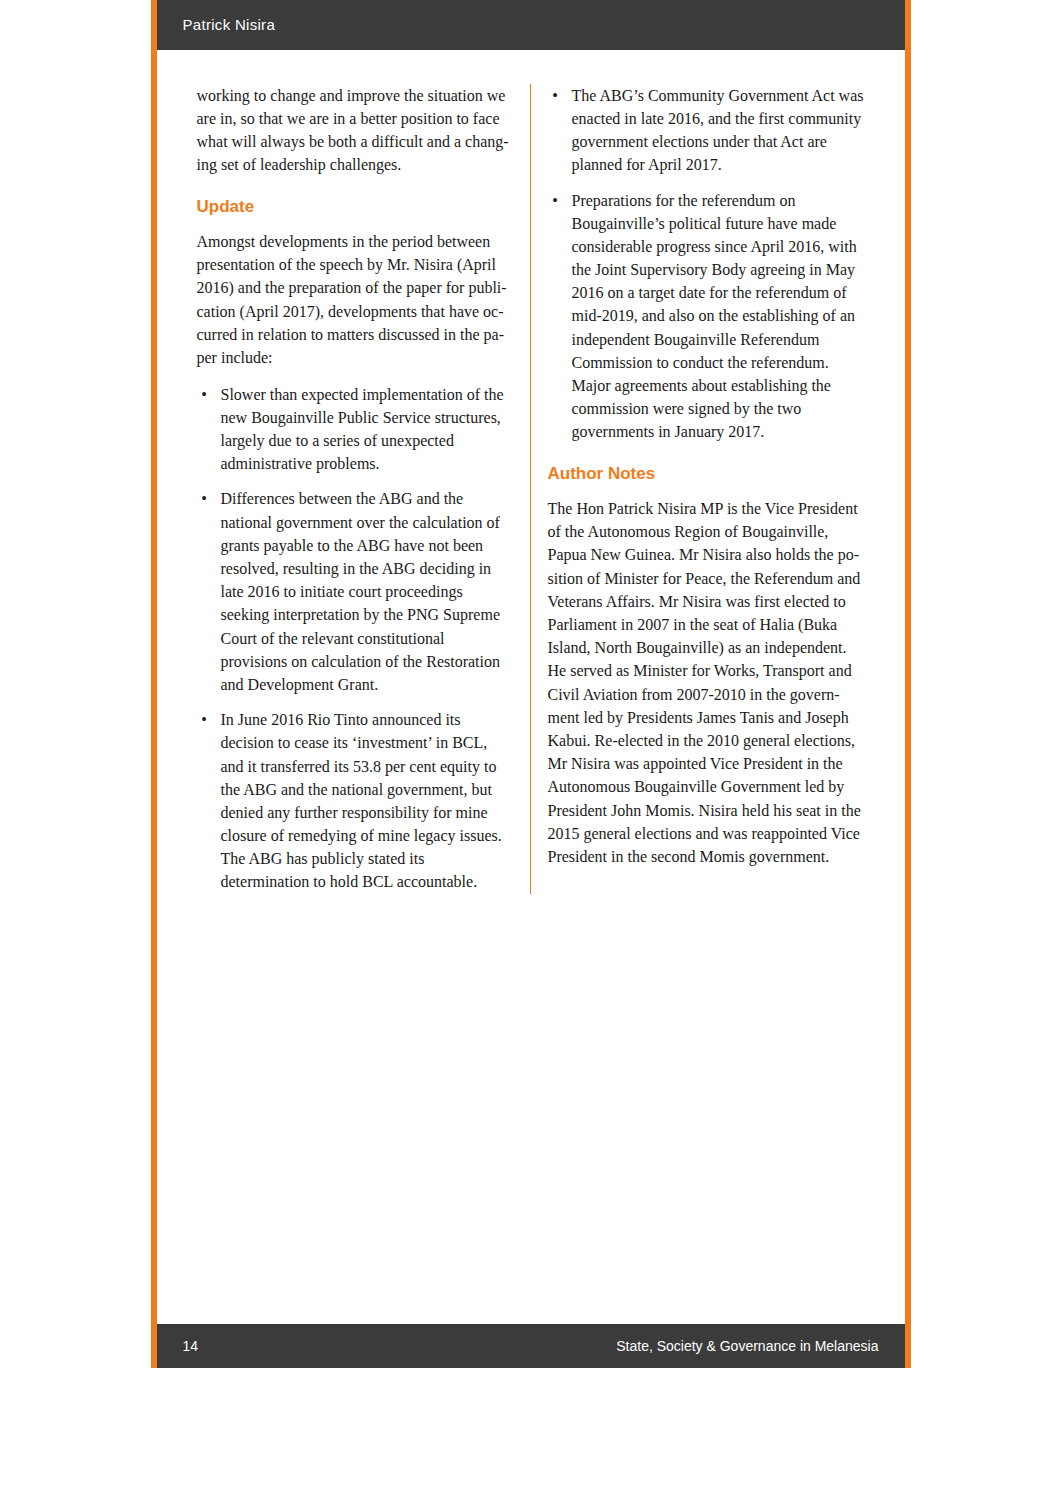Patrick Nisira
working to change and improve the situation we are in, so that we are in a better position to face what will always be both a difficult and a changing set of leadership challenges.
Update
Amongst developments in the period between presentation of the speech by Mr. Nisira (April 2016) and the preparation of the paper for publication (April 2017), developments that have occurred in relation to matters discussed in the paper include:
Slower than expected implementation of the new Bougainville Public Service structures, largely due to a series of unexpected administrative problems.
Differences between the ABG and the national government over the calculation of grants payable to the ABG have not been resolved, resulting in the ABG deciding in late 2016 to initiate court proceedings seeking interpretation by the PNG Supreme Court of the relevant constitutional provisions on calculation of the Restoration and Development Grant.
In June 2016 Rio Tinto announced its decision to cease its ‘investment’ in BCL, and it transferred its 53.8 per cent equity to the ABG and the national government, but denied any further responsibility for mine closure of remedying of mine legacy issues. The ABG has publicly stated its determination to hold BCL accountable.
The ABG’s Community Government Act was enacted in late 2016, and the first community government elections under that Act are planned for April 2017.
Preparations for the referendum on Bougainville’s political future have made considerable progress since April 2016, with the Joint Supervisory Body agreeing in May 2016 on a target date for the referendum of mid-2019, and also on the establishing of an independent Bougainville Referendum Commission to conduct the referendum. Major agreements about establishing the commission were signed by the two governments in January 2017.
Author Notes
The Hon Patrick Nisira MP is the Vice President of the Autonomous Region of Bougainville, Papua New Guinea. Mr Nisira also holds the position of Minister for Peace, the Referendum and Veterans Affairs. Mr Nisira was first elected to Parliament in 2007 in the seat of Halia (Buka Island, North Bougainville) as an independent. He served as Minister for Works, Transport and Civil Aviation from 2007-2010 in the government led by Presidents James Tanis and Joseph Kabui. Re-elected in the 2010 general elections, Mr Nisira was appointed Vice President in the Autonomous Bougainville Government led by President John Momis. Nisira held his seat in the 2015 general elections and was reappointed Vice President in the second Momis government.
14 State, Society & Governance in Melanesia